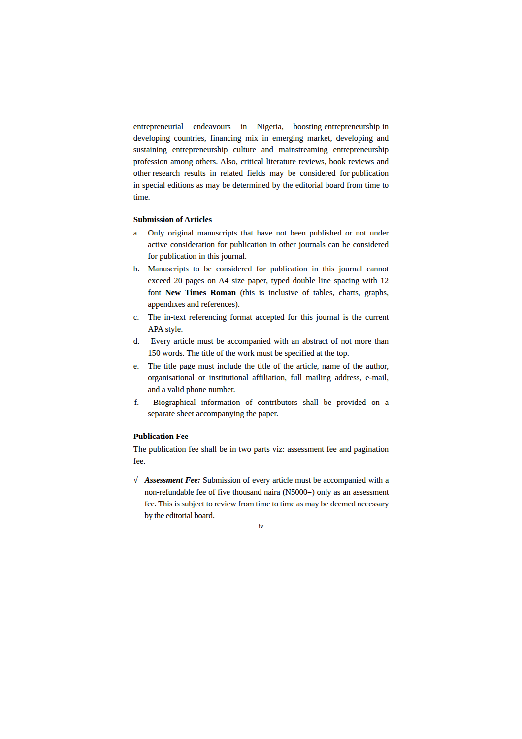entrepreneurial endeavours in Nigeria, boosting entrepreneurship in developing countries, financing mix in emerging market, developing and sustaining entrepreneurship culture and mainstreaming entrepreneurship profession among others. Also, critical literature reviews, book reviews and other research results in related fields may be considered for publication in special editions as may be determined by the editorial board from time to time.
Submission of Articles
Only original manuscripts that have not been published or not under active consideration for publication in other journals can be considered for publication in this journal.
Manuscripts to be considered for publication in this journal cannot exceed 20 pages on A4 size paper, typed double line spacing with 12 font New Times Roman (this is inclusive of tables, charts, graphs, appendixes and references).
The in-text referencing format accepted for this journal is the current APA style.
Every article must be accompanied with an abstract of not more than 150 words. The title of the work must be specified at the top.
The title page must include the title of the article, name of the author, organisational or institutional affiliation, full mailing address, e-mail, and a valid phone number.
Biographical information of contributors shall be provided on a separate sheet accompanying the paper.
Publication Fee
The publication fee shall be in two parts viz: assessment fee and pagination fee.
Assessment Fee: Submission of every article must be accompanied with a non-refundable fee of five thousand naira (N5000=) only as an assessment fee. This is subject to review from time to time as may be deemed necessary by the editorial board.
iv